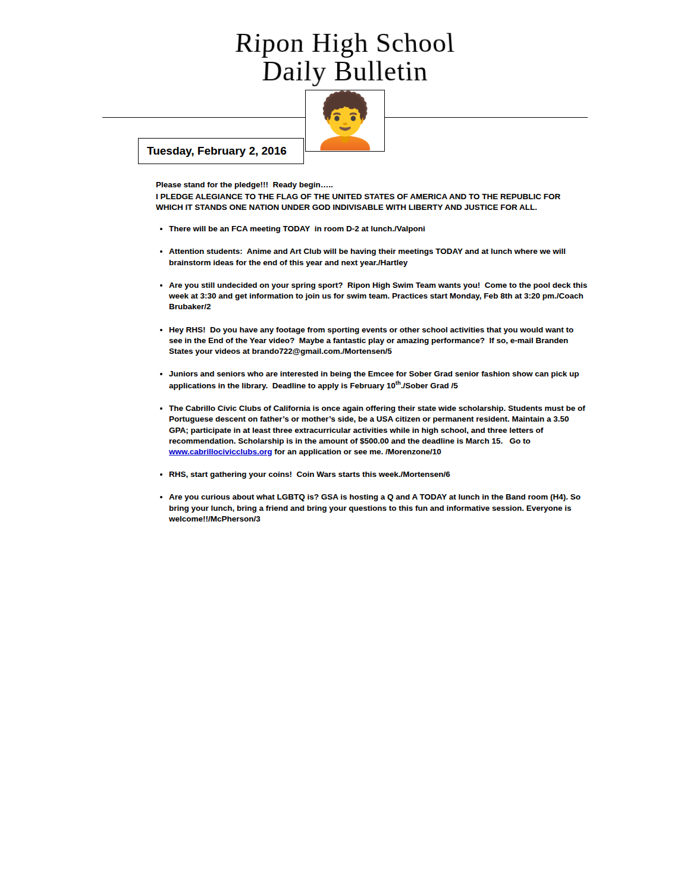Ripon High School
Daily Bulletin
🧑‍🦱
Tuesday, February 2, 2016
Please stand for the pledge!!! Ready begin…..
I PLEDGE ALEGIANCE TO THE FLAG OF THE UNITED STATES OF AMERICA AND TO THE REPUBLIC FOR WHICH IT STANDS ONE NATION UNDER GOD INDIVISABLE WITH LIBERTY AND JUSTICE FOR ALL.
There will be an FCA meeting TODAY in room D-2 at lunch./Valponi
Attention students: Anime and Art Club will be having their meetings TODAY and at lunch where we will brainstorm ideas for the end of this year and next year./Hartley
Are you still undecided on your spring sport? Ripon High Swim Team wants you! Come to the pool deck this week at 3:30 and get information to join us for swim team. Practices start Monday, Feb 8th at 3:20 pm./Coach Brubaker/2
Hey RHS! Do you have any footage from sporting events or other school activities that you would want to see in the End of the Year video? Maybe a fantastic play or amazing performance? If so, e-mail Branden States your videos at brando722@gmail.com./Mortensen/5
Juniors and seniors who are interested in being the Emcee for Sober Grad senior fashion show can pick up applications in the library. Deadline to apply is February 10th./Sober Grad /5
The Cabrillo Civic Clubs of California is once again offering their state wide scholarship. Students must be of Portuguese descent on father’s or mother’s side, be a USA citizen or permanent resident. Maintain a 3.50 GPA; participate in at least three extracurricular activities while in high school, and three letters of recommendation. Scholarship is in the amount of $500.00 and the deadline is March 15. Go to www.cabrillocivicclubs.org for an application or see me. /Morenzone/10
RHS, start gathering your coins! Coin Wars starts this week./Mortensen/6
Are you curious about what LGBTQ is? GSA is hosting a Q and A TODAY at lunch in the Band room (H4). So bring your lunch, bring a friend and bring your questions to this fun and informative session. Everyone is welcome!!/McPherson/3